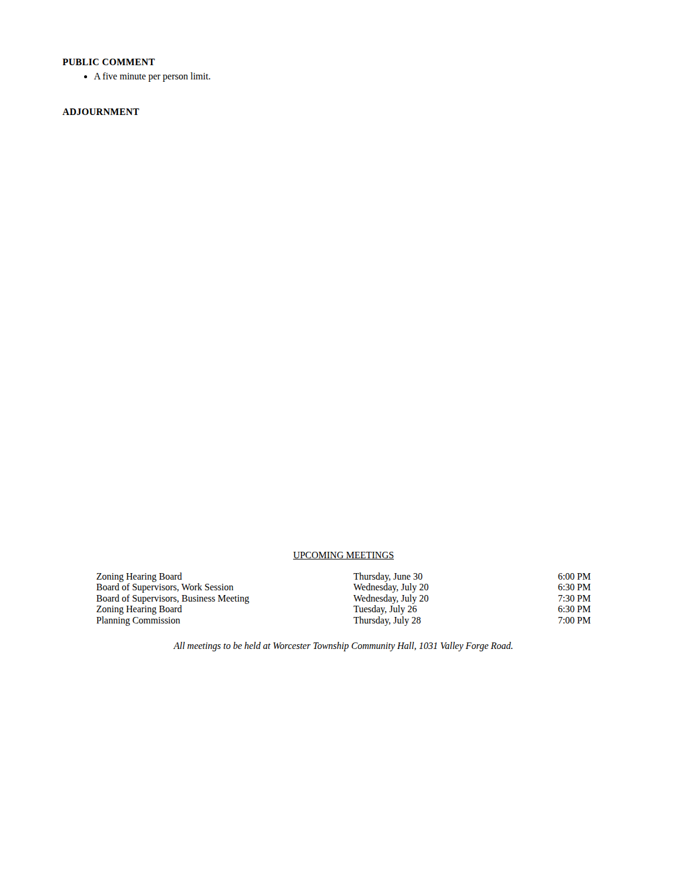PUBLIC COMMENT
A five minute per person limit.
ADJOURNMENT
UPCOMING MEETINGS
| Zoning Hearing Board | Thursday, June 30 | 6:00 PM |
| Board of Supervisors, Work Session | Wednesday, July 20 | 6:30 PM |
| Board of Supervisors, Business Meeting | Wednesday, July 20 | 7:30 PM |
| Zoning Hearing Board | Tuesday, July 26 | 6:30 PM |
| Planning Commission | Thursday, July 28 | 7:00 PM |
All meetings to be held at Worcester Township Community Hall, 1031 Valley Forge Road.